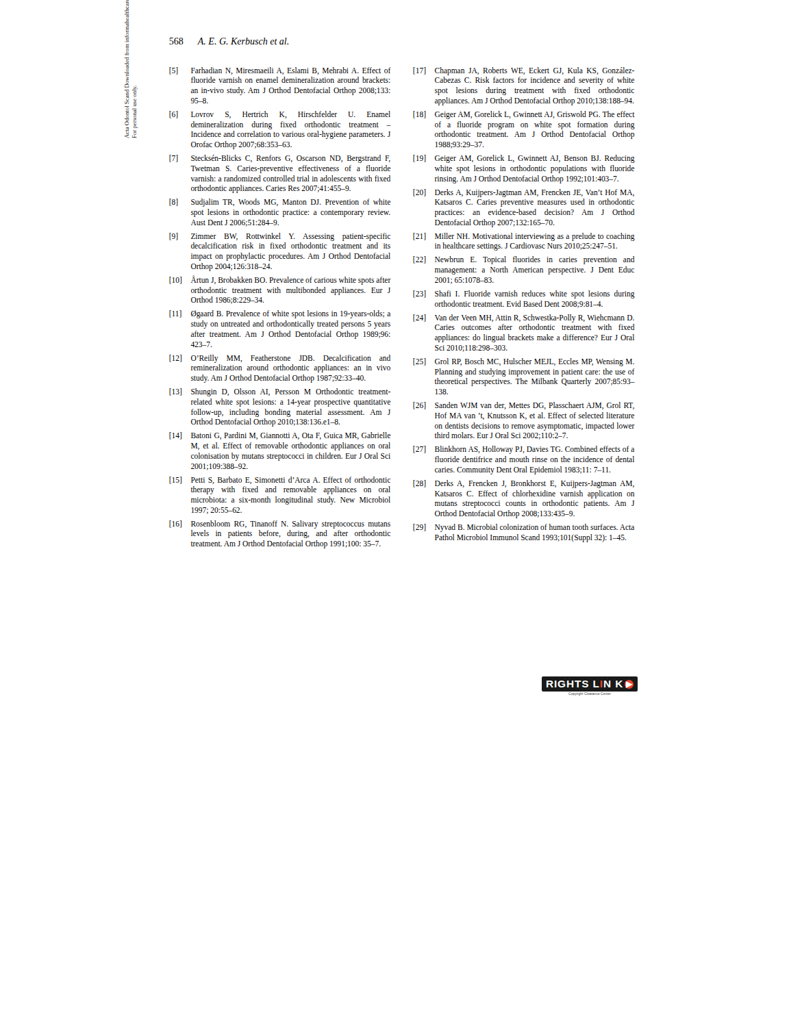Acta Odontol Scand Downloaded from informahealthcare.com by Radboud Universiteit Nijmegen on 11/07/12 For personal use only.
568 A. E. G. Kerbusch et al.
[5] Farhadian N, Miresmaeili A, Eslami B, Mehrabi A. Effect of fluoride varnish on enamel demineralization around brackets: an in-vivo study. Am J Orthod Dentofacial Orthop 2008;133: 95–8.
[6] Lovrov S, Hertrich K, Hirschfelder U. Enamel demineralization during fixed orthodontic treatment – Incidence and correlation to various oral-hygiene parameters. J Orofac Orthop 2007;68:353–63.
[7] Stecksén-Blicks C, Renfors G, Oscarson ND, Bergstrand F, Twetman S. Caries-preventive effectiveness of a fluoride varnish: a randomized controlled trial in adolescents with fixed orthodontic appliances. Caries Res 2007;41:455–9.
[8] Sudjalim TR, Woods MG, Manton DJ. Prevention of white spot lesions in orthodontic practice: a contemporary review. Aust Dent J 2006;51:284–9.
[9] Zimmer BW, Rottwinkel Y. Assessing patient-specific decalcification risk in fixed orthodontic treatment and its impact on prophylactic procedures. Am J Orthod Dentofacial Orthop 2004;126:318–24.
[10] Årtun J, Brobakken BO. Prevalence of carious white spots after orthodontic treatment with multibonded appliances. Eur J Orthod 1986;8:229–34.
[11] Øgaard B. Prevalence of white spot lesions in 19-years-olds; a study on untreated and orthodontically treated persons 5 years after treatment. Am J Orthod Dentofacial Orthop 1989;96: 423–7.
[12] O’Reilly MM, Featherstone JDB. Decalcification and remineralization around orthodontic appliances: an in vivo study. Am J Orthod Dentofacial Orthop 1987;92:33–40.
[13] Shungin D, Olsson AI, Persson M Orthodontic treatment-related white spot lesions: a 14-year prospective quantitative follow-up, including bonding material assessment. Am J Orthod Dentofacial Orthop 2010;138:136.e1–8.
[14] Batoni G, Pardini M, Giannotti A, Ota F, Guica MR, Gabrielle M, et al. Effect of removable orthodontic appliances on oral colonisation by mutans streptococci in children. Eur J Oral Sci 2001;109:388–92.
[15] Petti S, Barbato E, Simonetti d’Arca A. Effect of orthodontic therapy with fixed and removable appliances on oral microbiota: a six-month longitudinal study. New Microbiol 1997; 20:55–62.
[16] Rosenbloom RG, Tinanoff N. Salivary streptococcus mutans levels in patients before, during, and after orthodontic treatment. Am J Orthod Dentofacial Orthop 1991;100: 35–7.
[17] Chapman JA, Roberts WE, Eckert GJ, Kula KS, González-Cabezas C. Risk factors for incidence and severity of white spot lesions during treatment with fixed orthodontic appliances. Am J Orthod Dentofacial Orthop 2010;138:188–94.
[18] Geiger AM, Gorelick L, Gwinnett AJ, Griswold PG. The effect of a fluoride program on white spot formation during orthodontic treatment. Am J Orthod Dentofacial Orthop 1988;93:29–37.
[19] Geiger AM, Gorelick L, Gwinnett AJ, Benson BJ. Reducing white spot lesions in orthodontic populations with fluoride rinsing. Am J Orthod Dentofacial Orthop 1992;101:403–7.
[20] Derks A, Kuijpers-Jagtman AM, Frencken JE, Van’t Hof MA, Katsaros C. Caries preventive measures used in orthodontic practices: an evidence-based decision? Am J Orthod Dentofacial Orthop 2007;132:165–70.
[21] Miller NH. Motivational interviewing as a prelude to coaching in healthcare settings. J Cardiovasc Nurs 2010;25:247–51.
[22] Newbrun E. Topical fluorides in caries prevention and management: a North American perspective. J Dent Educ 2001; 65:1078–83.
[23] Shafi I. Fluoride varnish reduces white spot lesions during orthodontic treatment. Evid Based Dent 2008;9:81–4.
[24] Van der Veen MH, Attin R, Schwestka-Polly R, Wiehcmann D. Caries outcomes after orthodontic treatment with fixed appliances: do lingual brackets make a difference? Eur J Oral Sci 2010;118:298–303.
[25] Grol RP, Bosch MC, Hulscher MEJL, Eccles MP, Wensing M. Planning and studying improvement in patient care: the use of theoretical perspectives. The Milbank Quarterly 2007;85:93–138.
[26] Sanden WJM van der, Mettes DG, Plasschaert AJM, Grol RT, Hof MA van ’t, Knutsson K, et al. Effect of selected literature on dentists decisions to remove asymptomatic, impacted lower third molars. Eur J Oral Sci 2002;110:2–7.
[27] Blinkhorn AS, Holloway PJ, Davies TG. Combined effects of a fluoride dentifrice and mouth rinse on the incidence of dental caries. Community Dent Oral Epidemiol 1983;11: 7–11.
[28] Derks A, Frencken J, Bronkhorst E, Kuijpers-Jagtman AM, Katsaros C. Effect of chlorhexidine varnish application on mutans streptococci counts in orthodontic patients. Am J Orthod Dentofacial Orthop 2008;133:435–9.
[29] Nyvad B. Microbial colonization of human tooth surfaces. Acta Pathol Microbiol Immunol Scand 1993;101(Suppl 32): 1–45.
RIGHTS LIN K▶ Copyright Clearance Center